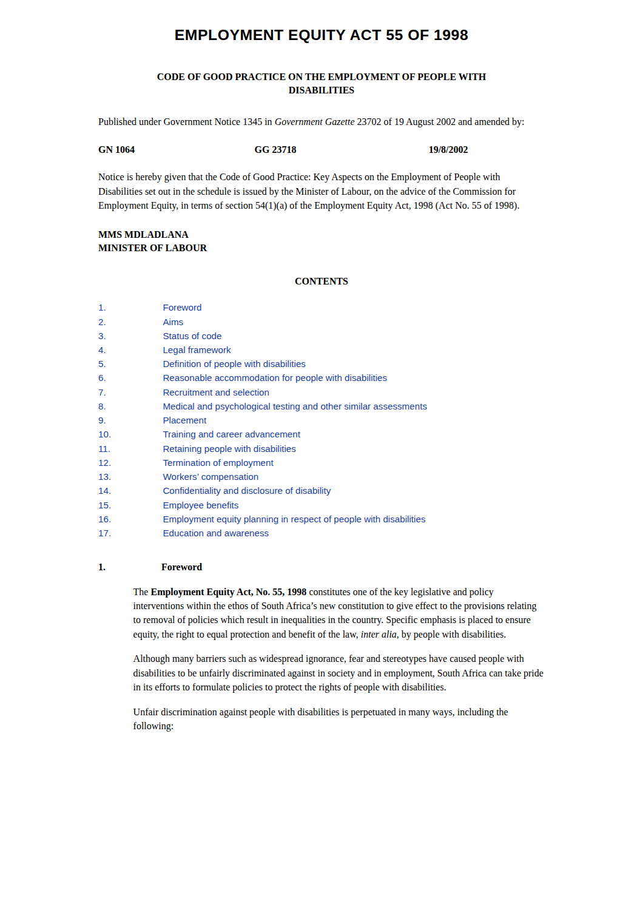EMPLOYMENT EQUITY ACT 55 OF 1998
Code of Good Practice on the Employment of People with
Disabilities
Published under Government Notice 1345 in Government Gazette 23702 of 19 August 2002 and amended by:
GN 1064 GG 23718 19/8/2002
Notice is hereby given that the Code of Good Practice: Key Aspects on the Employment of People with Disabilities set out in the schedule is issued by the Minister of Labour, on the advice of the Commission for Employment Equity, in terms of section 54(1)(a) of the Employment Equity Act, 1998 (Act No. 55 of 1998).
MMS MDLADLANA
MINISTER OF LABOUR
Contents
| 1. | Foreword |
| 2. | Aims |
| 3. | Status of code |
| 4. | Legal framework |
| 5. | Definition of people with disabilities |
| 6. | Reasonable accommodation for people with disabilities |
| 7. | Recruitment and selection |
| 8. | Medical and psychological testing and other similar assessments |
| 9. | Placement |
| 10. | Training and career advancement |
| 11. | Retaining people with disabilities |
| 12. | Termination of employment |
| 13. | Workers’ compensation |
| 14. | Confidentiality and disclosure of disability |
| 15. | Employee benefits |
| 16. | Employment equity planning in respect of people with disabilities |
| 17. | Education and awareness |
1. Foreword
The Employment Equity Act, No. 55, 1998 constitutes one of the key legislative and policy interventions within the ethos of South Africa’s new constitution to give effect to the provisions relating to removal of policies which result in inequalities in the country. Specific emphasis is placed to ensure equity, the right to equal protection and benefit of the law, inter alia, by people with disabilities.
Although many barriers such as widespread ignorance, fear and stereotypes have caused people with disabilities to be unfairly discriminated against in society and in employment, South Africa can take pride in its efforts to formulate policies to protect the rights of people with disabilities.
Unfair discrimination against people with disabilities is perpetuated in many ways, including the following: